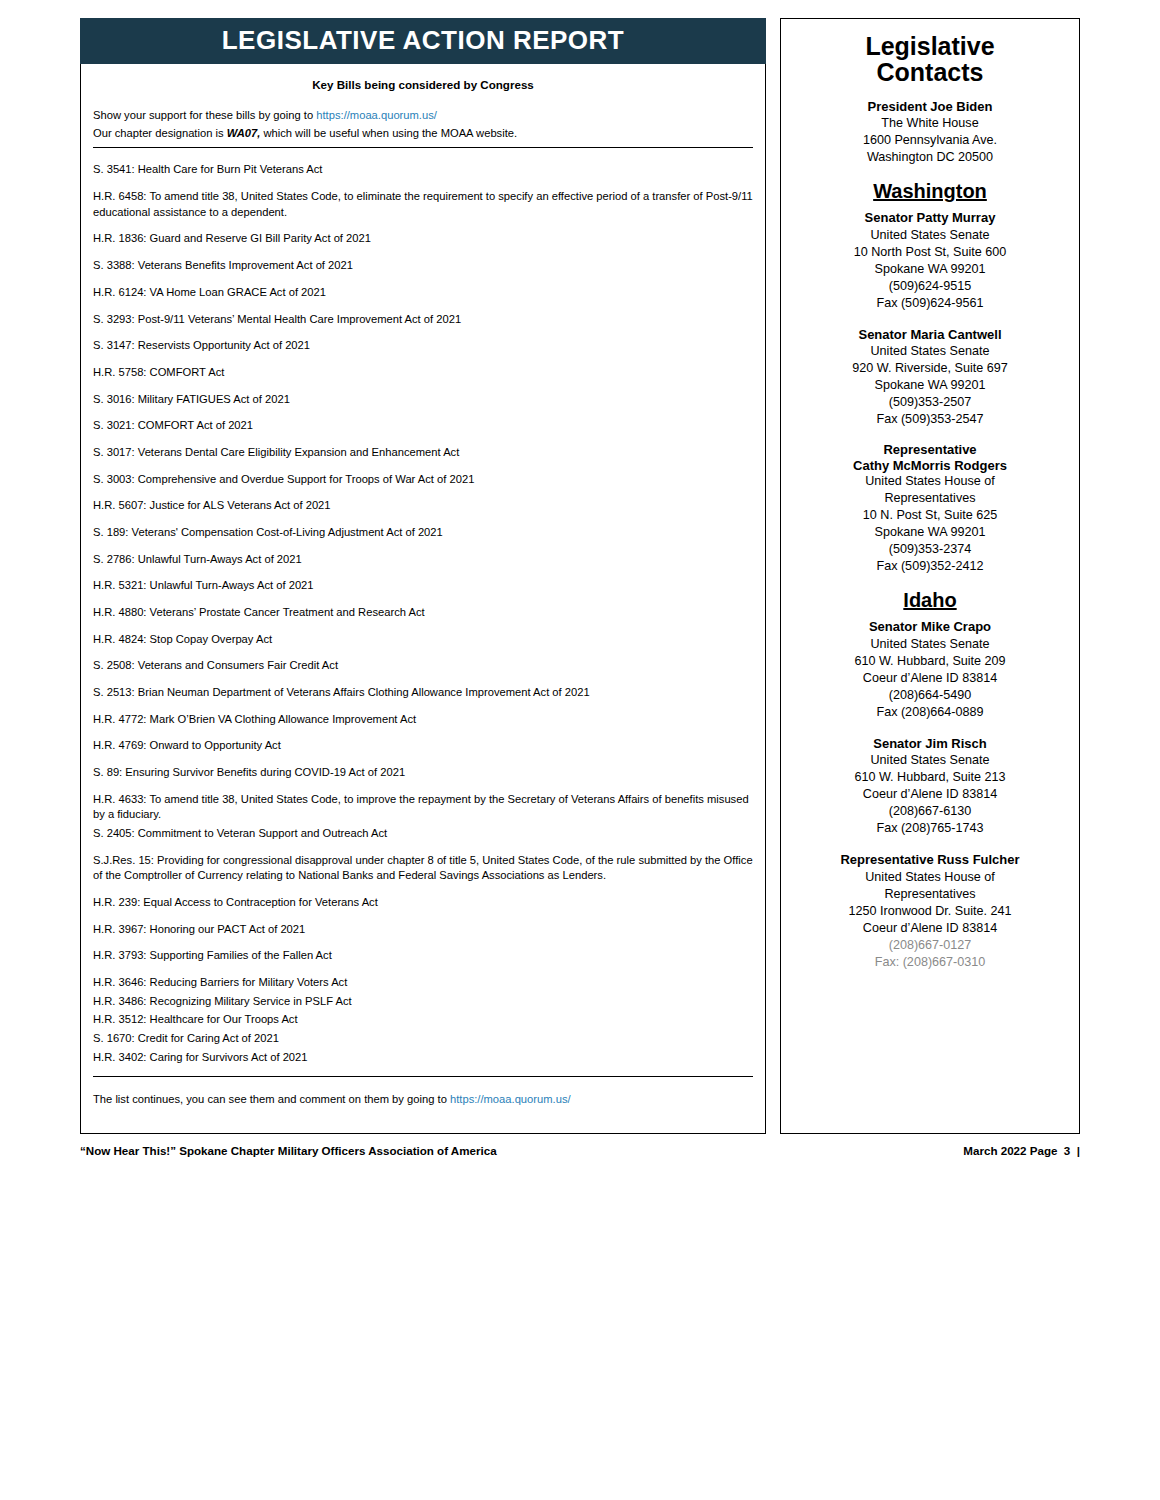LEGISLATIVE ACTION REPORT
Key Bills being considered by Congress
Show your support for these bills by going to https://moaa.quorum.us/
Our chapter designation is WA07, which will be useful when using the MOAA website.
S. 3541: Health Care for Burn Pit Veterans Act
H.R. 6458: To amend title 38, United States Code, to eliminate the requirement to specify an effective period of a transfer of Post-9/11 educational assistance to a dependent.
H.R. 1836: Guard and Reserve GI Bill Parity Act of 2021
S. 3388: Veterans Benefits Improvement Act of 2021
H.R. 6124: VA Home Loan GRACE Act of 2021
S. 3293: Post-9/11 Veterans’ Mental Health Care Improvement Act of 2021
S. 3147: Reservists Opportunity Act of 2021
H.R. 5758: COMFORT Act
S. 3016: Military FATIGUES Act of 2021
S. 3021: COMFORT Act of 2021
S. 3017: Veterans Dental Care Eligibility Expansion and Enhancement Act
S. 3003: Comprehensive and Overdue Support for Troops of War Act of 2021
H.R. 5607: Justice for ALS Veterans Act of 2021
S. 189: Veterans' Compensation Cost-of-Living Adjustment Act of 2021
S. 2786: Unlawful Turn-Aways Act of 2021
H.R. 5321: Unlawful Turn-Aways Act of 2021
H.R. 4880: Veterans’ Prostate Cancer Treatment and Research Act
H.R. 4824: Stop Copay Overpay Act
S. 2508: Veterans and Consumers Fair Credit Act
S. 2513: Brian Neuman Department of Veterans Affairs Clothing Allowance Improvement Act of 2021
H.R. 4772: Mark O’Brien VA Clothing Allowance Improvement Act
H.R. 4769: Onward to Opportunity Act
S. 89: Ensuring Survivor Benefits during COVID-19 Act of 2021
H.R. 4633: To amend title 38, United States Code, to improve the repayment by the Secretary of Veterans Affairs of benefits misused by a fiduciary.
S. 2405: Commitment to Veteran Support and Outreach Act
S.J.Res. 15: Providing for congressional disapproval under chapter 8 of title 5, United States Code, of the rule submitted by the Office of the Comptroller of Currency relating to National Banks and Federal Savings Associations as Lenders.
H.R. 239: Equal Access to Contraception for Veterans Act
H.R. 3967: Honoring our PACT Act of 2021
H.R. 3793: Supporting Families of the Fallen Act
H.R. 3646: Reducing Barriers for Military Voters Act
H.R. 3486: Recognizing Military Service in PSLF Act
H.R. 3512: Healthcare for Our Troops Act
S. 1670: Credit for Caring Act of 2021
H.R. 3402: Caring for Survivors Act of 2021
The list continues, you can see them and comment on them by going to https://moaa.quorum.us/
Legislative
Contacts
President Joe Biden The White House
1600 Pennsylvania Ave.
Washington DC 20500
Washington
Senator Patty Murray United States Senate
10 North Post St, Suite 600
Spokane WA 99201
(509)624-9515
Fax (509)624-9561
Senator Maria Cantwell United States Senate
920 W. Riverside, Suite 697
Spokane WA 99201
(509)353-2507
Fax (509)353-2547
Representative
Cathy McMorris Rodgers United States House of
Representatives
10 N. Post St, Suite 625
Spokane WA 99201
(509)353-2374
Fax (509)352-2412
Idaho
Senator Mike Crapo United States Senate
610 W. Hubbard, Suite 209
Coeur d’Alene ID 83814
(208)664-5490
Fax (208)664-0889
Senator Jim Risch United States Senate
610 W. Hubbard, Suite 213
Coeur d’Alene ID 83814
(208)667-6130
Fax (208)765-1743
Representative Russ Fulcher United States House of
Representatives
1250 Ironwood Dr. Suite. 241
Coeur d’Alene ID 83814
(208)667-0127
Fax: (208)667-0310
“Now Hear This!” Spokane Chapter Military Officers Association of America
March 2022 Page 3 |